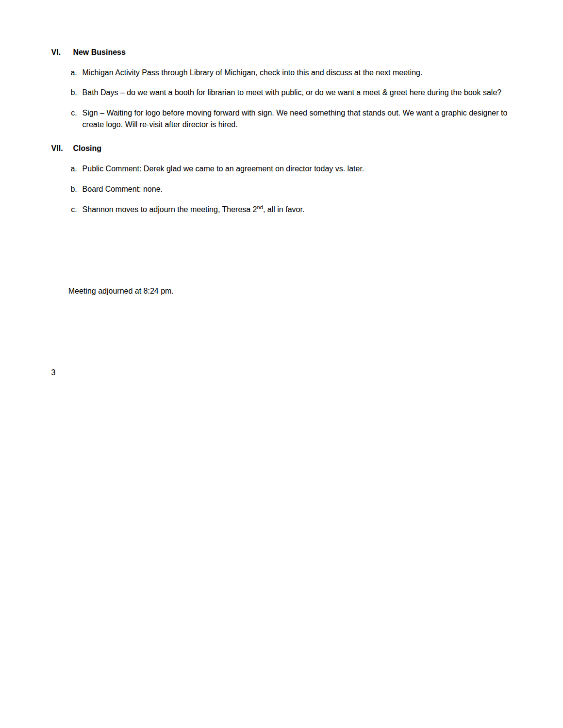VI. New Business
Michigan Activity Pass through Library of Michigan, check into this and discuss at the next meeting.
Bath Days – do we want a booth for librarian to meet with public, or do we want a meet & greet here during the book sale?
Sign – Waiting for logo before moving forward with sign. We need something that stands out. We want a graphic designer to create logo. Will re-visit after director is hired.
VII. Closing
Public Comment: Derek glad we came to an agreement on director today vs. later.
Board Comment: none.
Shannon moves to adjourn the meeting, Theresa 2nd, all in favor.
Meeting adjourned at 8:24 pm.
3